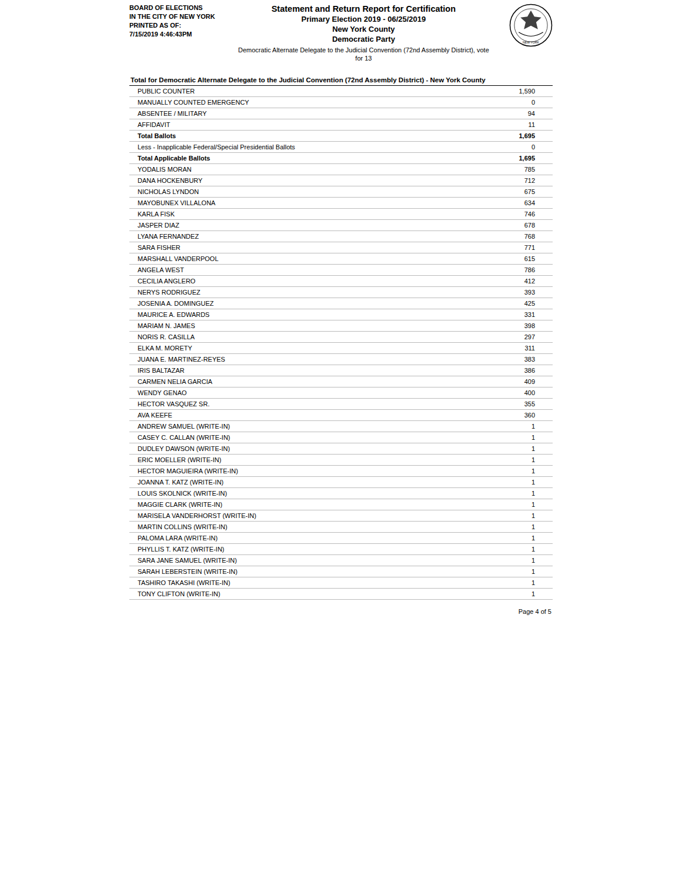BOARD OF ELECTIONS
IN THE CITY OF NEW YORK
PRINTED AS OF:
7/15/2019 4:46:43PM
Statement and Return Report for Certification
Primary Election 2019 - 06/25/2019
New York County
Democratic Party
Democratic Alternate Delegate to the Judicial Convention (72nd Assembly District), vote for 13
NEW YORK
Total for Democratic Alternate Delegate to the Judicial Convention (72nd Assembly District) - New York County
| PUBLIC COUNTER | 1,590 |
| MANUALLY COUNTED EMERGENCY | 0 |
| ABSENTEE / MILITARY | 94 |
| AFFIDAVIT | 11 |
| Total Ballots | 1,695 |
| Less - Inapplicable Federal/Special Presidential Ballots | 0 |
| Total Applicable Ballots | 1,695 |
| YODALIS MORAN | 785 |
| DANA HOCKENBURY | 712 |
| NICHOLAS LYNDON | 675 |
| MAYOBUNEX VILLALONA | 634 |
| KARLA FISK | 746 |
| JASPER DIAZ | 678 |
| LYANA FERNANDEZ | 768 |
| SARA FISHER | 771 |
| MARSHALL VANDERPOOL | 615 |
| ANGELA WEST | 786 |
| CECILIA ANGLERO | 412 |
| NERYS RODRIGUEZ | 393 |
| JOSENIA A. DOMINGUEZ | 425 |
| MAURICE A. EDWARDS | 331 |
| MARIAM N. JAMES | 398 |
| NORIS R. CASILLA | 297 |
| ELKA M. MORETY | 311 |
| JUANA E. MARTINEZ-REYES | 383 |
| IRIS BALTAZAR | 386 |
| CARMEN NELIA GARCIA | 409 |
| WENDY GENAO | 400 |
| HECTOR VASQUEZ SR. | 355 |
| AVA KEEFE | 360 |
| ANDREW SAMUEL (WRITE-IN) | 1 |
| CASEY C. CALLAN (WRITE-IN) | 1 |
| DUDLEY DAWSON (WRITE-IN) | 1 |
| ERIC MOELLER (WRITE-IN) | 1 |
| HECTOR MAGUIEIRA (WRITE-IN) | 1 |
| JOANNA T. KATZ (WRITE-IN) | 1 |
| LOUIS SKOLNICK (WRITE-IN) | 1 |
| MAGGIE CLARK (WRITE-IN) | 1 |
| MARISELA VANDERHORST (WRITE-IN) | 1 |
| MARTIN COLLINS (WRITE-IN) | 1 |
| PALOMA LARA (WRITE-IN) | 1 |
| PHYLLIS T. KATZ (WRITE-IN) | 1 |
| SARA JANE SAMUEL (WRITE-IN) | 1 |
| SARAH LEBERSTEIN (WRITE-IN) | 1 |
| TASHIRO TAKASHI (WRITE-IN) | 1 |
| TONY CLIFTON (WRITE-IN) | 1 |
Page 4 of 5